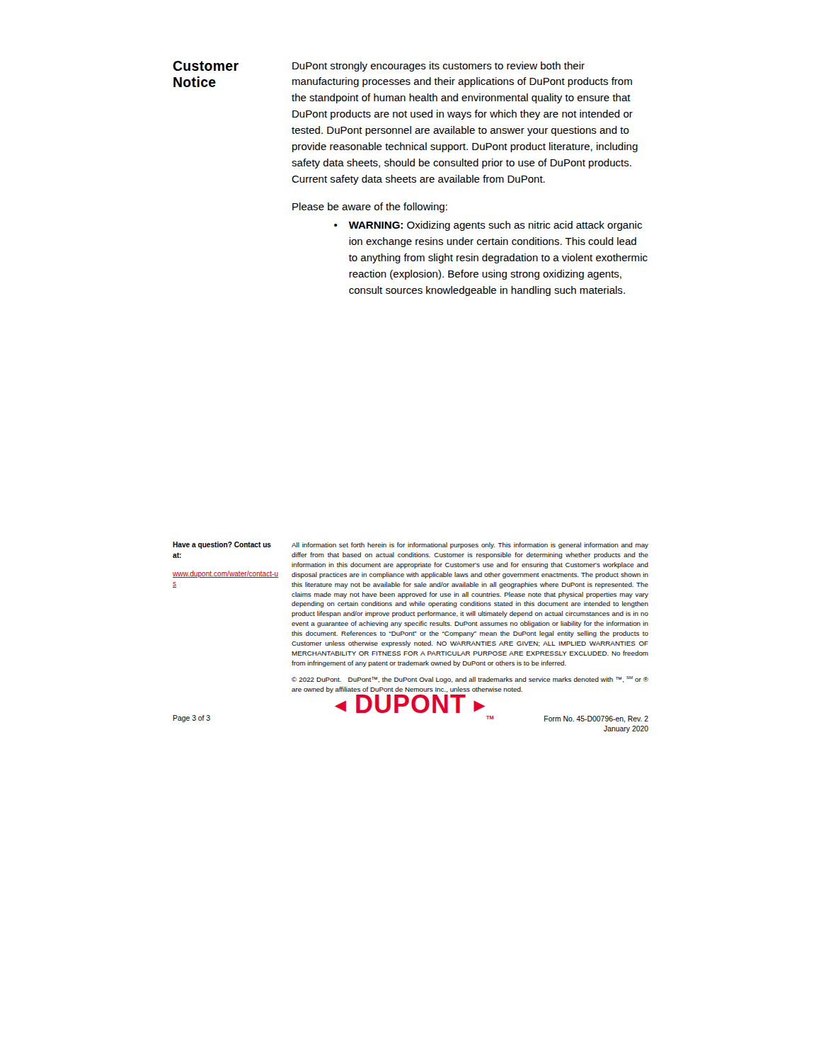Customer Notice
DuPont strongly encourages its customers to review both their manufacturing processes and their applications of DuPont products from the standpoint of human health and environmental quality to ensure that DuPont products are not used in ways for which they are not intended or tested. DuPont personnel are available to answer your questions and to provide reasonable technical support. DuPont product literature, including safety data sheets, should be consulted prior to use of DuPont products. Current safety data sheets are available from DuPont.
Please be aware of the following:
WARNING: Oxidizing agents such as nitric acid attack organic ion exchange resins under certain conditions. This could lead to anything from slight resin degradation to a violent exothermic reaction (explosion). Before using strong oxidizing agents, consult sources knowledgeable in handling such materials.
Have a question? Contact us at:
www.dupont.com/water/contact-us
All information set forth herein is for informational purposes only. This information is general information and may differ from that based on actual conditions. Customer is responsible for determining whether products and the information in this document are appropriate for Customer's use and for ensuring that Customer's workplace and disposal practices are in compliance with applicable laws and other government enactments. The product shown in this literature may not be available for sale and/or available in all geographies where DuPont is represented. The claims made may not have been approved for use in all countries. Please note that physical properties may vary depending on certain conditions and while operating conditions stated in this document are intended to lengthen product lifespan and/or improve product performance, it will ultimately depend on actual circumstances and is in no event a guarantee of achieving any specific results. DuPont assumes no obligation or liability for the information in this document. References to “DuPont” or the “Company” mean the DuPont legal entity selling the products to Customer unless otherwise expressly noted. NO WARRANTIES ARE GIVEN; ALL IMPLIED WARRANTIES OF MERCHANTABILITY OR FITNESS FOR A PARTICULAR PURPOSE ARE EXPRESSLY EXCLUDED. No freedom from infringement of any patent or trademark owned by DuPont or others is to be inferred.
© 2022 DuPont. DuPont™, the DuPont Oval Logo, and all trademarks and service marks denoted with ™, SM or ® are owned by affiliates of DuPont de Nemours Inc., unless otherwise noted.
◂ DUPONT ▸TM
Page 3 of 3
Form No. 45-D00796-en, Rev. 2
January 2020